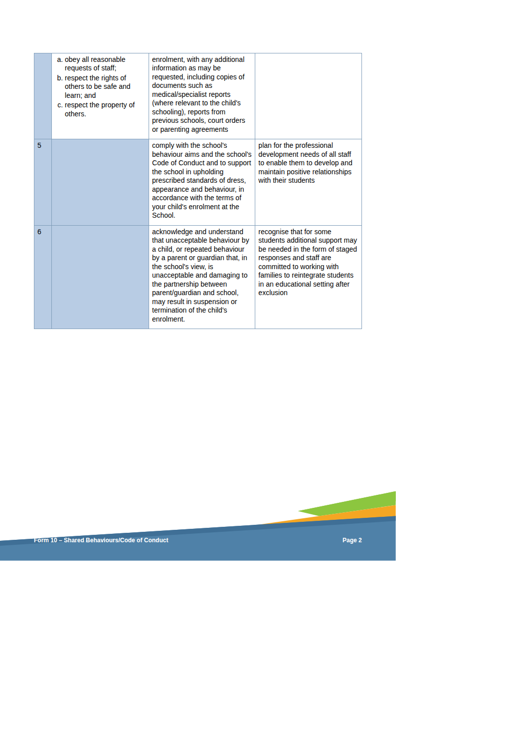| | obey all reasonable requests of staff; respect the rights of others to be safe and learn; and respect the property of others. | enrolment, with any additional information as may be requested, including copies of documents such as medical/specialist reports (where relevant to the child's schooling), reports from previous schools, court orders or parenting agreements | |
| 5 | | comply with the school's behaviour aims and the school's Code of Conduct and to support the school in upholding prescribed standards of dress, appearance and behaviour, in accordance with the terms of your child's enrolment at the School. | plan for the professional development needs of all staff to enable them to develop and maintain positive relationships with their students |
| 6 | | acknowledge and understand that unacceptable behaviour by a child, or repeated behaviour by a parent or guardian that, in the school's view, is unacceptable and damaging to the partnership between parent/guardian and school, may result in suspension or termination of the child's enrolment. | recognise that for some students additional support may be needed in the form of staged responses and staff are committed to working with families to reintegrate students in an educational setting after exclusion |
Form 10 – Shared Behaviours/Code of Conduct Page 2